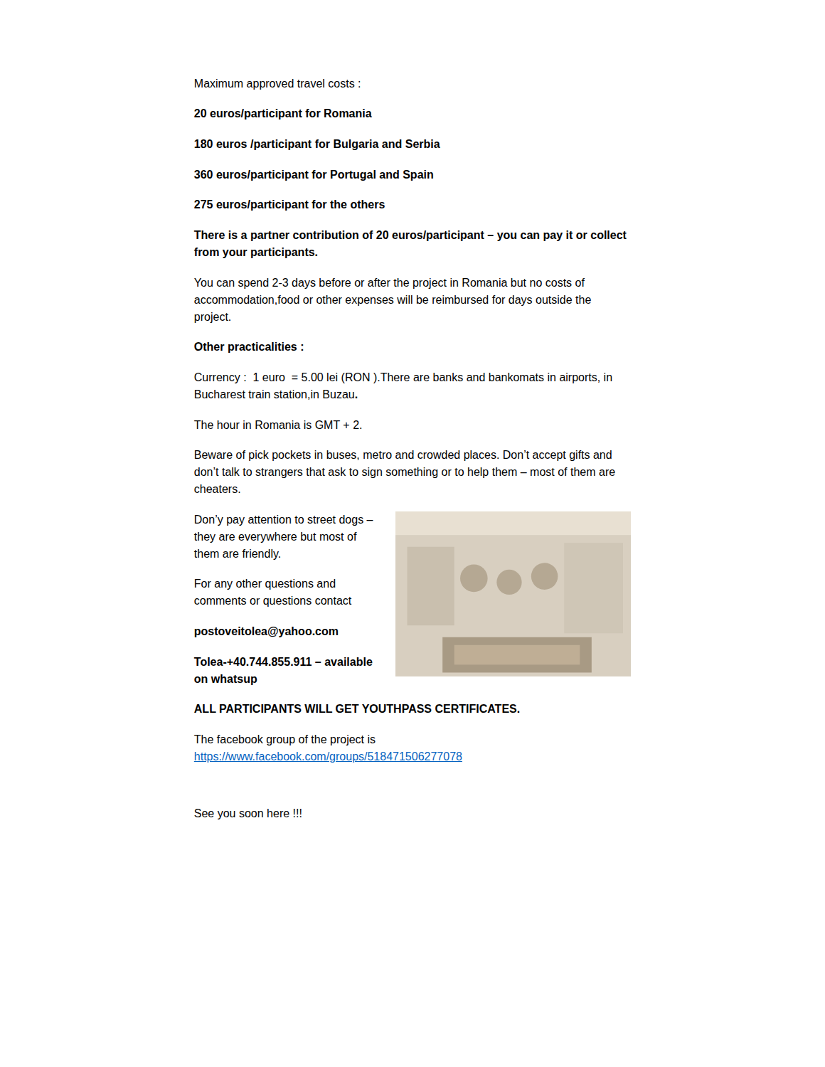Maximum approved travel costs :
20 euros/participant for Romania
180 euros /participant for Bulgaria and Serbia
360 euros/participant for Portugal and Spain
275 euros/participant for the others
There is a partner contribution of 20 euros/participant – you can pay it or collect from your participants.
You can spend 2-3 days before or after the project in Romania but no costs of accommodation,food or other expenses will be reimbursed for days outside the project.
Other practicalities :
Currency : 1 euro = 5.00 lei (RON ).There are banks and bankomats in airports, in Bucharest train station,in Buzau.
The hour in Romania is GMT + 2.
Beware of pick pockets in buses, metro and crowded places. Don’t accept gifts and don’t talk to strangers that ask to sign something or to help them – most of them are cheaters.
Don’y pay attention to street dogs – they are everywhere but most of them are friendly.
For any other questions and comments or questions contact
postoveitolea@yahoo.com
Tolea-+40.744.855.911 – available on whatsup
ALL PARTICIPANTS WILL GET YOUTHPASS CERTIFICATES.
The facebook group of the project is https://www.facebook.com/groups/518471506277078
See you soon here !!!